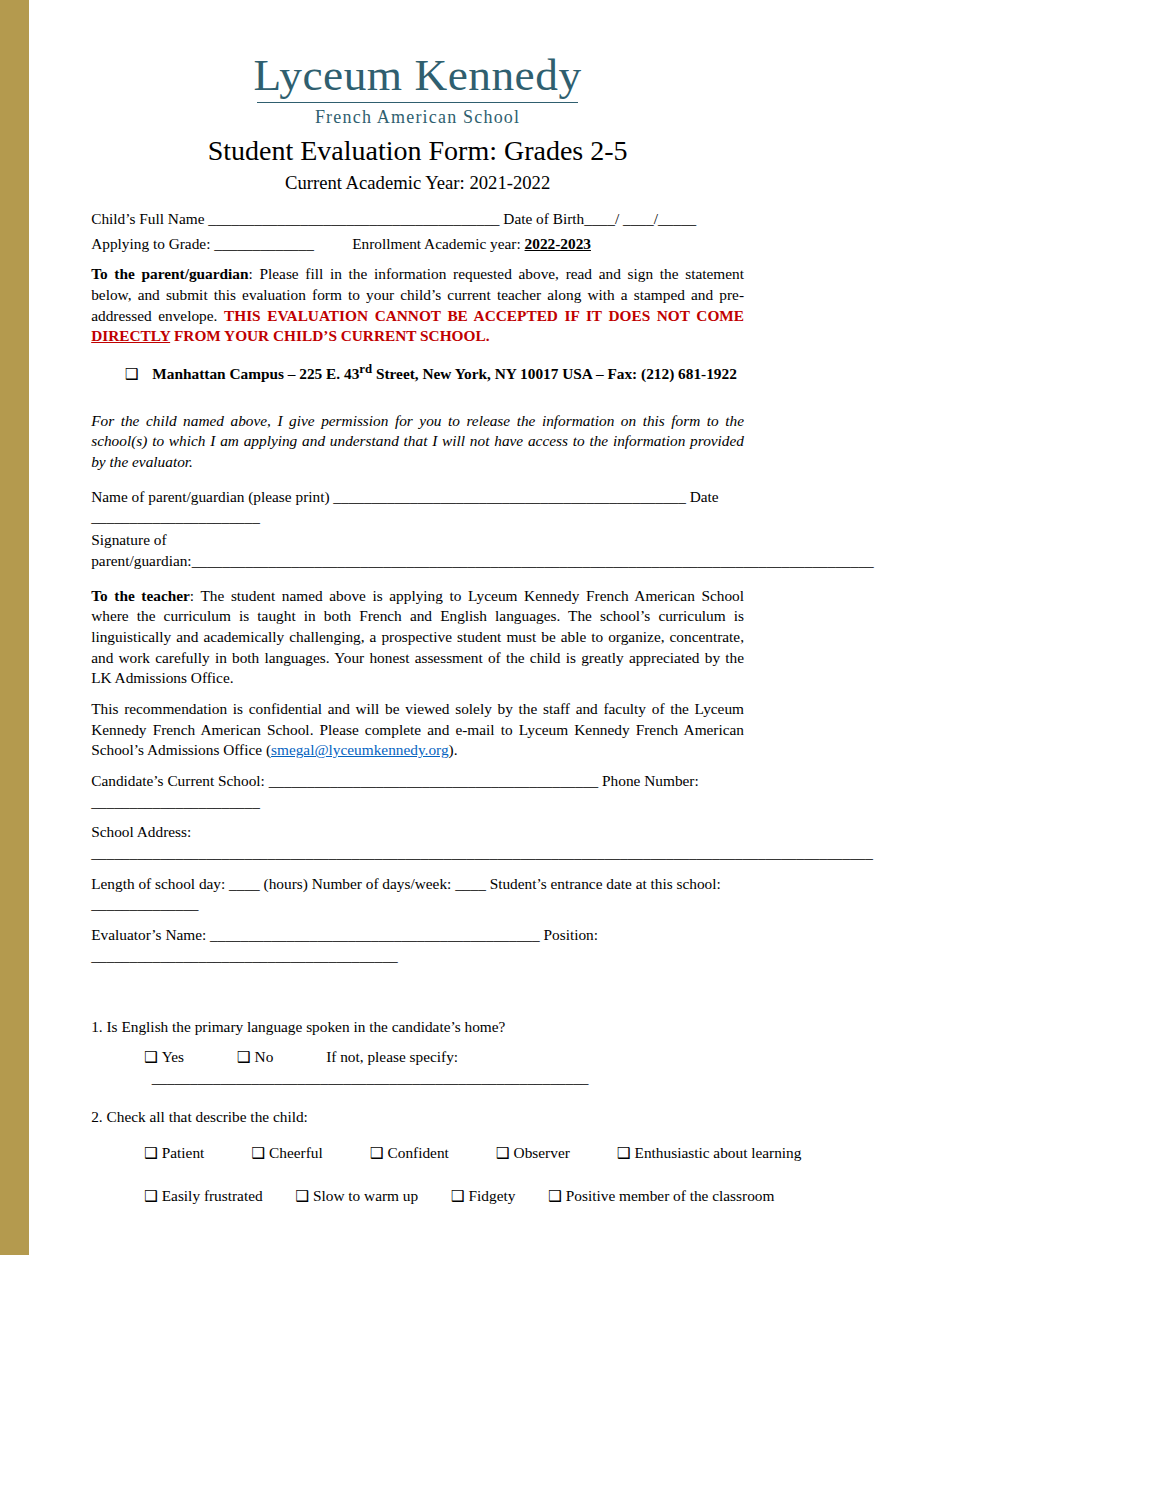Lyceum Kennedy
French American School
Student Evaluation Form: Grades 2-5
Current Academic Year: 2021-2022
Child’s Full Name ______________________________________ Date of Birth____/ ____/_____
Applying to Grade: _____________ Enrollment Academic year: 2022-2023
To the parent/guardian: Please fill in the information requested above, read and sign the statement below, and submit this evaluation form to your child’s current teacher along with a stamped and pre-addressed envelope. THIS EVALUATION CANNOT BE ACCEPTED IF IT DOES NOT COME DIRECTLY FROM YOUR CHILD’S CURRENT SCHOOL.
❑ Manhattan Campus – 225 E. 43rd Street, New York, NY 10017 USA – Fax: (212) 681-1922
For the child named above, I give permission for you to release the information on this form to the school(s) to which I am applying and understand that I will not have access to the information provided by the evaluator.
Name of parent/guardian (please print) ______________________________________________ Date ______________________
Signature of parent/guardian:_________________________________________________________________________________________
To the teacher: The student named above is applying to Lyceum Kennedy French American School where the curriculum is taught in both French and English languages. The school’s curriculum is linguistically and academically challenging, a prospective student must be able to organize, concentrate, and work carefully in both languages. Your honest assessment of the child is greatly appreciated by the LK Admissions Office.
This recommendation is confidential and will be viewed solely by the staff and faculty of the Lyceum Kennedy French American School. Please complete and e-mail to Lyceum Kennedy French American School’s Admissions Office (smegal@lyceumkennedy.org).
Candidate’s Current School: ___________________________________________ Phone Number: ______________________
School Address: ______________________________________________________________________________________________________
Length of school day: ____ (hours) Number of days/week: ____ Student’s entrance date at this school: ______________
Evaluator’s Name: ___________________________________________ Position: ________________________________________
1. Is English the primary language spoken in the candidate’s home?
❑Yes❑No If not, please specify: _________________________________________________________
2. Check all that describe the child:
❑Patient ❑Cheerful ❑Confident ❑Observer ❑Enthusiastic about learning
❑Easily frustrated ❑Slow to warm up ❑Fidgety ❑Positive member of the classroom